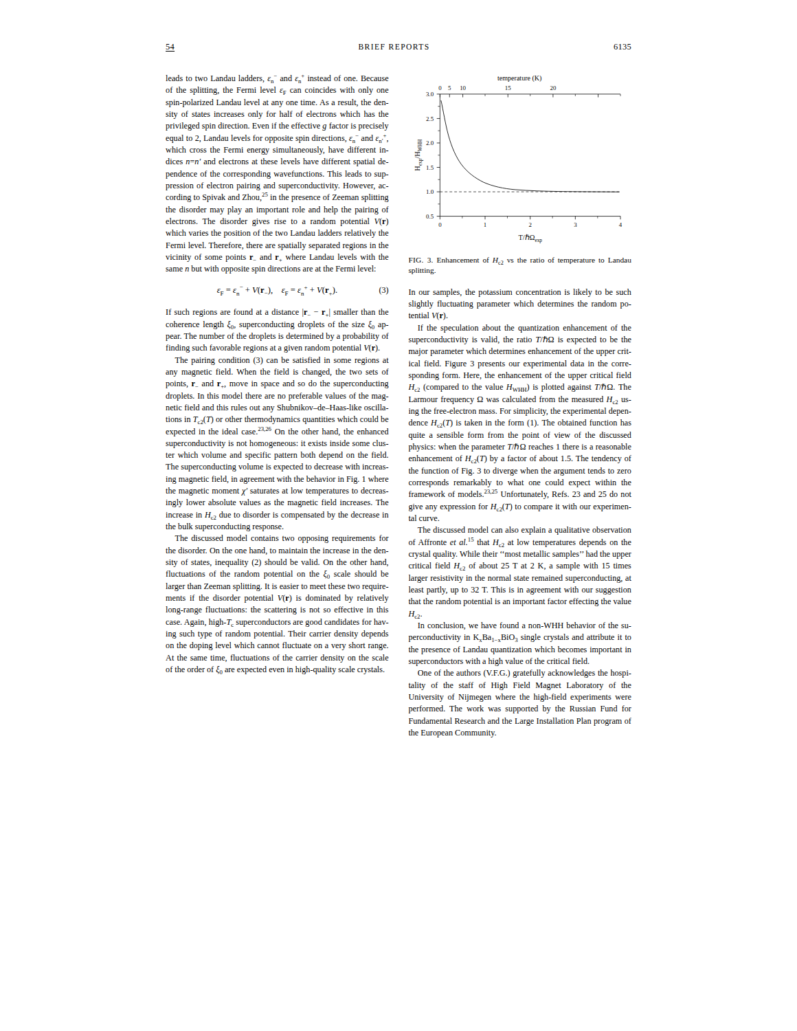54 BRIEF REPORTS 6135
leads to two Landau ladders, εn− and εn+ instead of one. Because of the splitting, the Fermi level εF can coincides with only one spin-polarized Landau level at any one time. As a result, the density of states increases only for half of electrons which has the privileged spin direction. Even if the effective g factor is precisely equal to 2, Landau levels for opposite spin directions, εn− and εn′+, which cross the Fermi energy simultaneously, have different indices n=n′ and electrons at these levels have different spatial dependence of the corresponding wavefunctions. This leads to suppression of electron pairing and superconductivity. However, according to Spivak and Zhou,25 in the presence of Zeeman splitting the disorder may play an important role and help the pairing of electrons. The disorder gives rise to a random potential V(r) which varies the position of the two Landau ladders relatively the Fermi level. Therefore, there are spatially separated regions in the vicinity of some points r− and r+ where Landau levels with the same n but with opposite spin directions are at the Fermi level:
εF = εn− + V(r−), εF = εn+ + V(r+). (3)
If such regions are found at a distance |r− − r+| smaller than the coherence length ξ0, superconducting droplets of the size ξ0 appear. The number of the droplets is determined by a probability of finding such favorable regions at a given random potential V(r).
The pairing condition (3) can be satisfied in some regions at any magnetic field. When the field is changed, the two sets of points, r− and r+, move in space and so do the superconducting droplets. In this model there are no preferable values of the magnetic field and this rules out any Shubnikov–de–Haas-like oscillations in Tc2(T) or other thermodynamics quantities which could be expected in the ideal case.23,26 On the other hand, the enhanced superconductivity is not homogeneous: it exists inside some cluster which volume and specific pattern both depend on the field. The superconducting volume is expected to decrease with increasing magnetic field, in agreement with the behavior in Fig. 1 where the magnetic moment χ′ saturates at low temperatures to decreasingly lower absolute values as the magnetic field increases. The increase in Hc2 due to disorder is compensated by the decrease in the bulk superconducting response.
The discussed model contains two opposing requirements for the disorder. On the one hand, to maintain the increase in the density of states, inequality (2) should be valid. On the other hand, fluctuations of the random potential on the ξ0 scale should be larger than Zeeman splitting. It is easier to meet these two requirements if the disorder potential V(r) is dominated by relatively long-range fluctuations: the scattering is not so effective in this case. Again, high-Tc superconductors are good candidates for having such type of random potential. Their carrier density depends on the doping level which cannot fluctuate on a very short range. At the same time, fluctuations of the carrier density on the scale of the order of ξ0 are expected even in high-quality scale crystals.
temperature (K) 0 5 10 15 20 0.5 1.0 1.5 2.0 2.5 3.0 0 1 2 3 4 T/ℏΩexp Hexp/HWHH
FIG. 3. Enhancement of Hc2 vs the ratio of temperature to Landau splitting.
In our samples, the potassium concentration is likely to be such slightly fluctuating parameter which determines the random potential V(r).
If the speculation about the quantization enhancement of the superconductivity is valid, the ratio T/ℏΩ is expected to be the major parameter which determines enhancement of the upper critical field. Figure 3 presents our experimental data in the corresponding form. Here, the enhancement of the upper critical field Hc2 (compared to the value HWHH) is plotted against T/ℏΩ. The Larmour frequency Ω was calculated from the measured Hc2 using the free-electron mass. For simplicity, the experimental dependence Hc2(T) is taken in the form (1). The obtained function has quite a sensible form from the point of view of the discussed physics: when the parameter T/ℏΩ reaches 1 there is a reasonable enhancement of Hc2(T) by a factor of about 1.5. The tendency of the function of Fig. 3 to diverge when the argument tends to zero corresponds remarkably to what one could expect within the framework of models.23,25 Unfortunately, Refs. 23 and 25 do not give any expression for Hc2(T) to compare it with our experimental curve.
The discussed model can also explain a qualitative observation of Affronte et al.15 that Hc2 at low temperatures depends on the crystal quality. While their ‘‘most metallic samples’’ had the upper critical field Hc2 of about 25 T at 2 K, a sample with 15 times larger resistivity in the normal state remained superconducting, at least partly, up to 32 T. This is in agreement with our suggestion that the random potential is an important factor effecting the value Hc2.
In conclusion, we have found a non-WHH behavior of the superconductivity in KxBa1−xBiO3 single crystals and attribute it to the presence of Landau quantization which becomes important in superconductors with a high value of the critical field.
One of the authors (V.F.G.) gratefully acknowledges the hospitality of the staff of High Field Magnet Laboratory of the University of Nijmegen where the high-field experiments were performed. The work was supported by the Russian Fund for Fundamental Research and the Large Installation Plan program of the European Community.